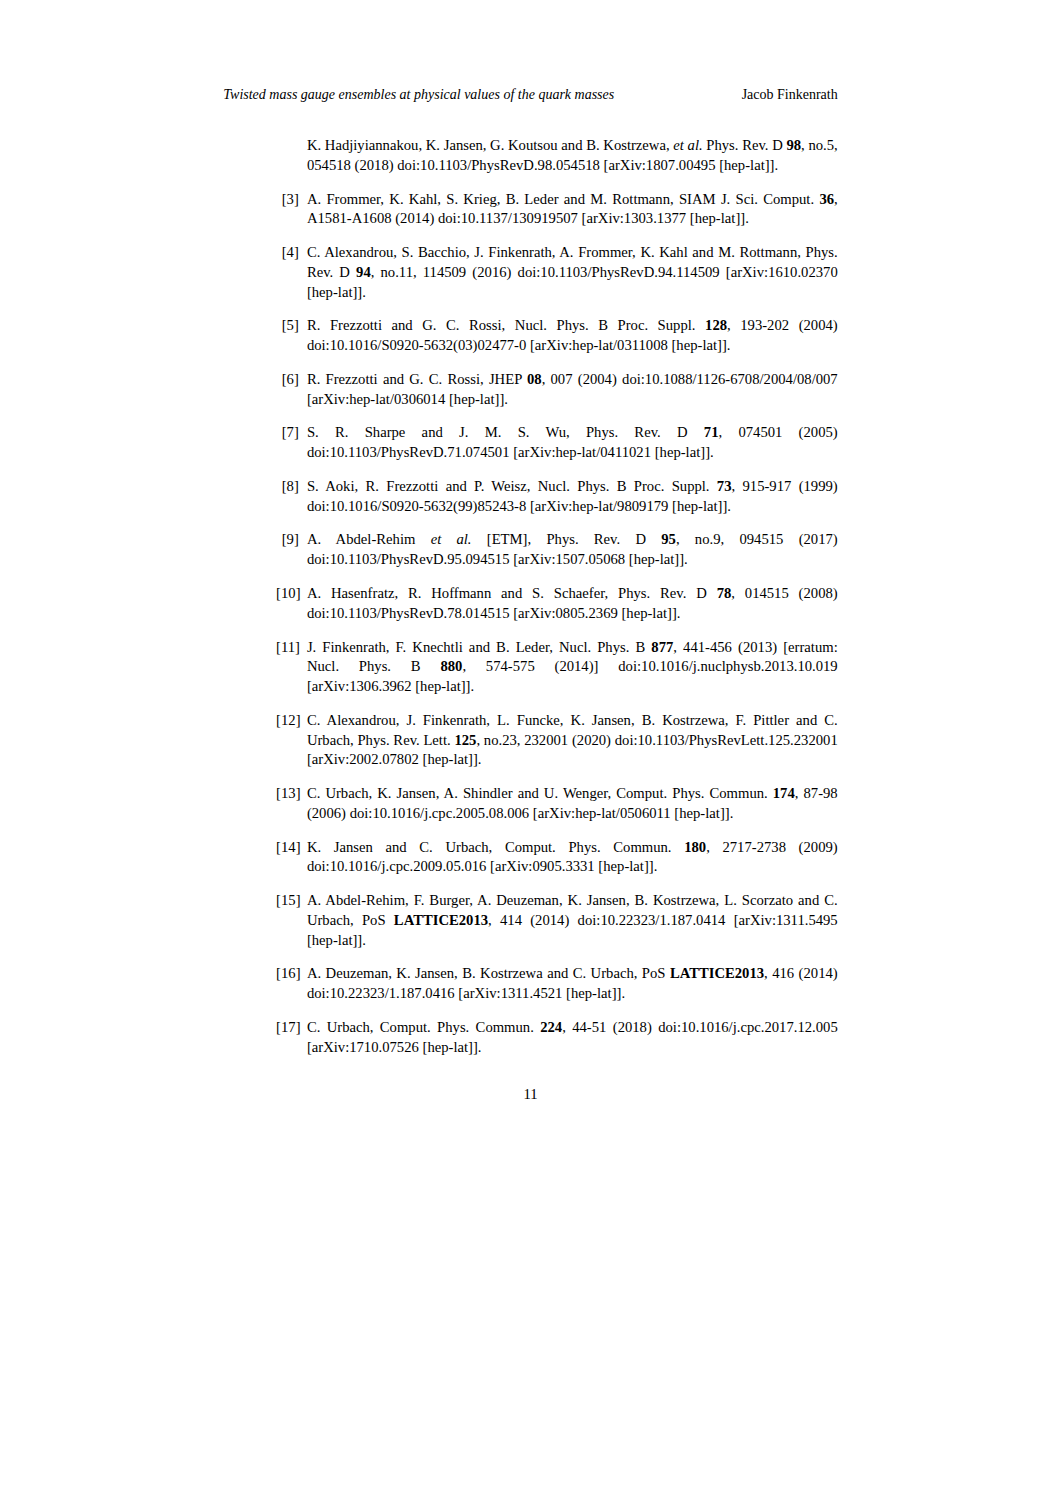Twisted mass gauge ensembles at physical values of the quark masses Jacob Finkenrath
K. Hadjiyiannakou, K. Jansen, G. Koutsou and B. Kostrzewa, et al. Phys. Rev. D 98, no.5, 054518 (2018) doi:10.1103/PhysRevD.98.054518 [arXiv:1807.00495 [hep-lat]].
[3] A. Frommer, K. Kahl, S. Krieg, B. Leder and M. Rottmann, SIAM J. Sci. Comput. 36, A1581-A1608 (2014) doi:10.1137/130919507 [arXiv:1303.1377 [hep-lat]].
[4] C. Alexandrou, S. Bacchio, J. Finkenrath, A. Frommer, K. Kahl and M. Rottmann, Phys. Rev. D 94, no.11, 114509 (2016) doi:10.1103/PhysRevD.94.114509 [arXiv:1610.02370 [hep-lat]].
[5] R. Frezzotti and G. C. Rossi, Nucl. Phys. B Proc. Suppl. 128, 193-202 (2004) doi:10.1016/S0920-5632(03)02477-0 [arXiv:hep-lat/0311008 [hep-lat]].
[6] R. Frezzotti and G. C. Rossi, JHEP 08, 007 (2004) doi:10.1088/1126-6708/2004/08/007 [arXiv:hep-lat/0306014 [hep-lat]].
[7] S. R. Sharpe and J. M. S. Wu, Phys. Rev. D 71, 074501 (2005) doi:10.1103/PhysRevD.71.074501 [arXiv:hep-lat/0411021 [hep-lat]].
[8] S. Aoki, R. Frezzotti and P. Weisz, Nucl. Phys. B Proc. Suppl. 73, 915-917 (1999) doi:10.1016/S0920-5632(99)85243-8 [arXiv:hep-lat/9809179 [hep-lat]].
[9] A. Abdel-Rehim et al. [ETM], Phys. Rev. D 95, no.9, 094515 (2017) doi:10.1103/PhysRevD.95.094515 [arXiv:1507.05068 [hep-lat]].
[10] A. Hasenfratz, R. Hoffmann and S. Schaefer, Phys. Rev. D 78, 014515 (2008) doi:10.1103/PhysRevD.78.014515 [arXiv:0805.2369 [hep-lat]].
[11] J. Finkenrath, F. Knechtli and B. Leder, Nucl. Phys. B 877, 441-456 (2013) [erratum: Nucl. Phys. B 880, 574-575 (2014)] doi:10.1016/j.nuclphysb.2013.10.019 [arXiv:1306.3962 [hep-lat]].
[12] C. Alexandrou, J. Finkenrath, L. Funcke, K. Jansen, B. Kostrzewa, F. Pittler and C. Urbach, Phys. Rev. Lett. 125, no.23, 232001 (2020) doi:10.1103/PhysRevLett.125.232001 [arXiv:2002.07802 [hep-lat]].
[13] C. Urbach, K. Jansen, A. Shindler and U. Wenger, Comput. Phys. Commun. 174, 87-98 (2006) doi:10.1016/j.cpc.2005.08.006 [arXiv:hep-lat/0506011 [hep-lat]].
[14] K. Jansen and C. Urbach, Comput. Phys. Commun. 180, 2717-2738 (2009) doi:10.1016/j.cpc.2009.05.016 [arXiv:0905.3331 [hep-lat]].
[15] A. Abdel-Rehim, F. Burger, A. Deuzeman, K. Jansen, B. Kostrzewa, L. Scorzato and C. Urbach, PoS LATTICE2013, 414 (2014) doi:10.22323/1.187.0414 [arXiv:1311.5495 [hep-lat]].
[16] A. Deuzeman, K. Jansen, B. Kostrzewa and C. Urbach, PoS LATTICE2013, 416 (2014) doi:10.22323/1.187.0416 [arXiv:1311.4521 [hep-lat]].
[17] C. Urbach, Comput. Phys. Commun. 224, 44-51 (2018) doi:10.1016/j.cpc.2017.12.005 [arXiv:1710.07526 [hep-lat]].
11